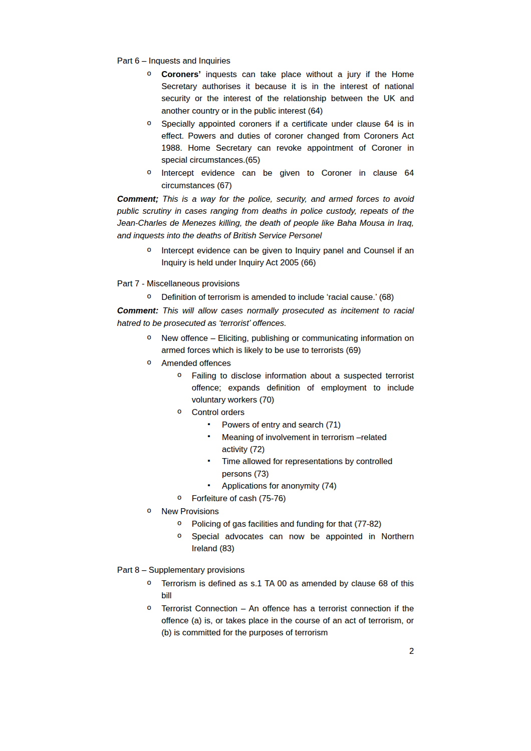Part 6 – Inquests and Inquiries
Coroners’ inquests can take place without a jury if the Home Secretary authorises it because it is in the interest of national security or the interest of the relationship between the UK and another country or in the public interest (64)
Specially appointed coroners if a certificate under clause 64 is in effect. Powers and duties of coroner changed from Coroners Act 1988. Home Secretary can revoke appointment of Coroner in special circumstances.(65)
Intercept evidence can be given to Coroner in clause 64 circumstances (67)
Comment; This is a way for the police, security, and armed forces to avoid public scrutiny in cases ranging from deaths in police custody, repeats of the Jean-Charles de Menezes killing, the death of people like Baha Mousa in Iraq, and inquests into the deaths of British Service Personel
Intercept evidence can be given to Inquiry panel and Counsel if an Inquiry is held under Inquiry Act 2005 (66)
Part 7 - Miscellaneous provisions
Definition of terrorism is amended to include ‘racial cause.’ (68)
Comment: This will allow cases normally prosecuted as incitement to racial hatred to be prosecuted as ‘terrorist’ offences.
New offence – Eliciting, publishing or communicating information on armed forces which is likely to be use to terrorists (69)
Amended offences
Failing to disclose information about a suspected terrorist offence; expands definition of employment to include voluntary workers (70)
Control orders
Powers of entry and search (71)
Meaning of involvement in terrorism –related activity (72)
Time allowed for representations by controlled persons (73)
Applications for anonymity (74)
Forfeiture of cash (75-76)
New Provisions
Policing of gas facilities and funding for that (77-82)
Special advocates can now be appointed in Northern Ireland (83)
Part 8 – Supplementary provisions
Terrorism is defined as s.1 TA 00 as amended by clause 68 of this bill
Terrorist Connection – An offence has a terrorist connection if the offence (a) is, or takes place in the course of an act of terrorism, or (b) is committed for the purposes of terrorism
2